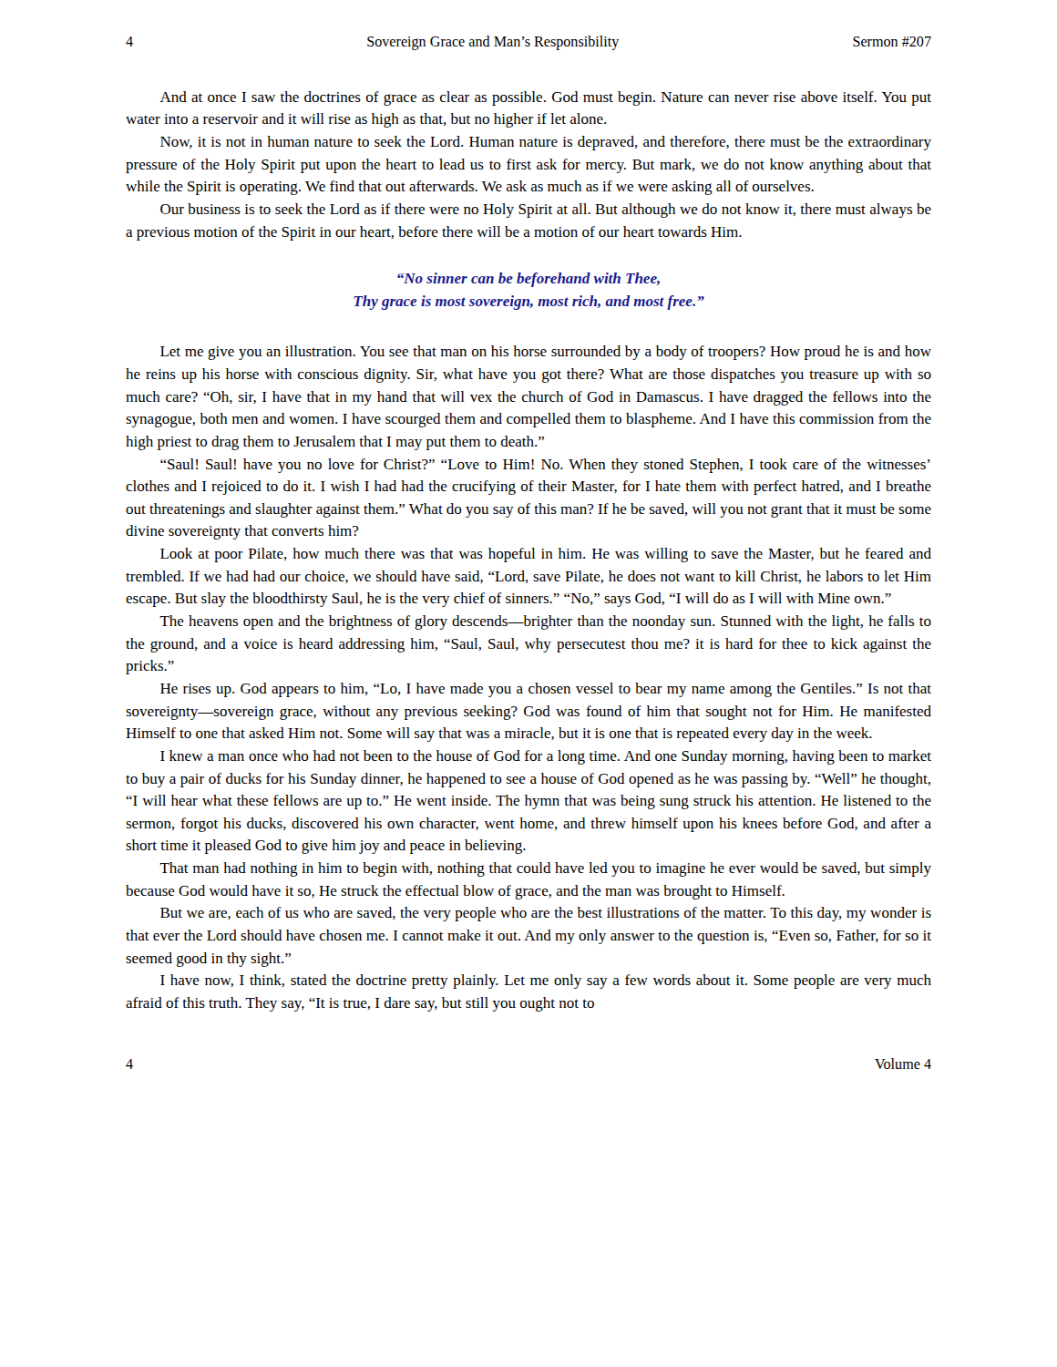4 Sovereign Grace and Man’s Responsibility Sermon #207
And at once I saw the doctrines of grace as clear as possible. God must begin. Nature can never rise above itself. You put water into a reservoir and it will rise as high as that, but no higher if let alone.
Now, it is not in human nature to seek the Lord. Human nature is depraved, and therefore, there must be the extraordinary pressure of the Holy Spirit put upon the heart to lead us to first ask for mercy. But mark, we do not know anything about that while the Spirit is operating. We find that out afterwards. We ask as much as if we were asking all of ourselves.
Our business is to seek the Lord as if there were no Holy Spirit at all. But although we do not know it, there must always be a previous motion of the Spirit in our heart, before there will be a motion of our heart towards Him.
“No sinner can be beforehand with Thee,
Thy grace is most sovereign, most rich, and most free.”
Let me give you an illustration. You see that man on his horse surrounded by a body of troopers? How proud he is and how he reins up his horse with conscious dignity. Sir, what have you got there? What are those dispatches you treasure up with so much care? “Oh, sir, I have that in my hand that will vex the church of God in Damascus. I have dragged the fellows into the synagogue, both men and women. I have scourged them and compelled them to blaspheme. And I have this commission from the high priest to drag them to Jerusalem that I may put them to death.”
“Saul! Saul! have you no love for Christ?” “Love to Him! No. When they stoned Stephen, I took care of the witnesses’ clothes and I rejoiced to do it. I wish I had had the crucifying of their Master, for I hate them with perfect hatred, and I breathe out threatenings and slaughter against them.” What do you say of this man? If he be saved, will you not grant that it must be some divine sovereignty that converts him?
Look at poor Pilate, how much there was that was hopeful in him. He was willing to save the Master, but he feared and trembled. If we had had our choice, we should have said, “Lord, save Pilate, he does not want to kill Christ, he labors to let Him escape. But slay the bloodthirsty Saul, he is the very chief of sinners.” “No,” says God, “I will do as I will with Mine own.”
The heavens open and the brightness of glory descends—brighter than the noonday sun. Stunned with the light, he falls to the ground, and a voice is heard addressing him, “Saul, Saul, why persecutest thou me? it is hard for thee to kick against the pricks.”
He rises up. God appears to him, “Lo, I have made you a chosen vessel to bear my name among the Gentiles.” Is not that sovereignty—sovereign grace, without any previous seeking? God was found of him that sought not for Him. He manifested Himself to one that asked Him not. Some will say that was a miracle, but it is one that is repeated every day in the week.
I knew a man once who had not been to the house of God for a long time. And one Sunday morning, having been to market to buy a pair of ducks for his Sunday dinner, he happened to see a house of God opened as he was passing by. “Well” he thought, “I will hear what these fellows are up to.” He went inside. The hymn that was being sung struck his attention. He listened to the sermon, forgot his ducks, discovered his own character, went home, and threw himself upon his knees before God, and after a short time it pleased God to give him joy and peace in believing.
That man had nothing in him to begin with, nothing that could have led you to imagine he ever would be saved, but simply because God would have it so, He struck the effectual blow of grace, and the man was brought to Himself.
But we are, each of us who are saved, the very people who are the best illustrations of the matter. To this day, my wonder is that ever the Lord should have chosen me. I cannot make it out. And my only answer to the question is, “Even so, Father, for so it seemed good in thy sight.”
I have now, I think, stated the doctrine pretty plainly. Let me only say a few words about it. Some people are very much afraid of this truth. They say, “It is true, I dare say, but still you ought not to
4 Volume 4